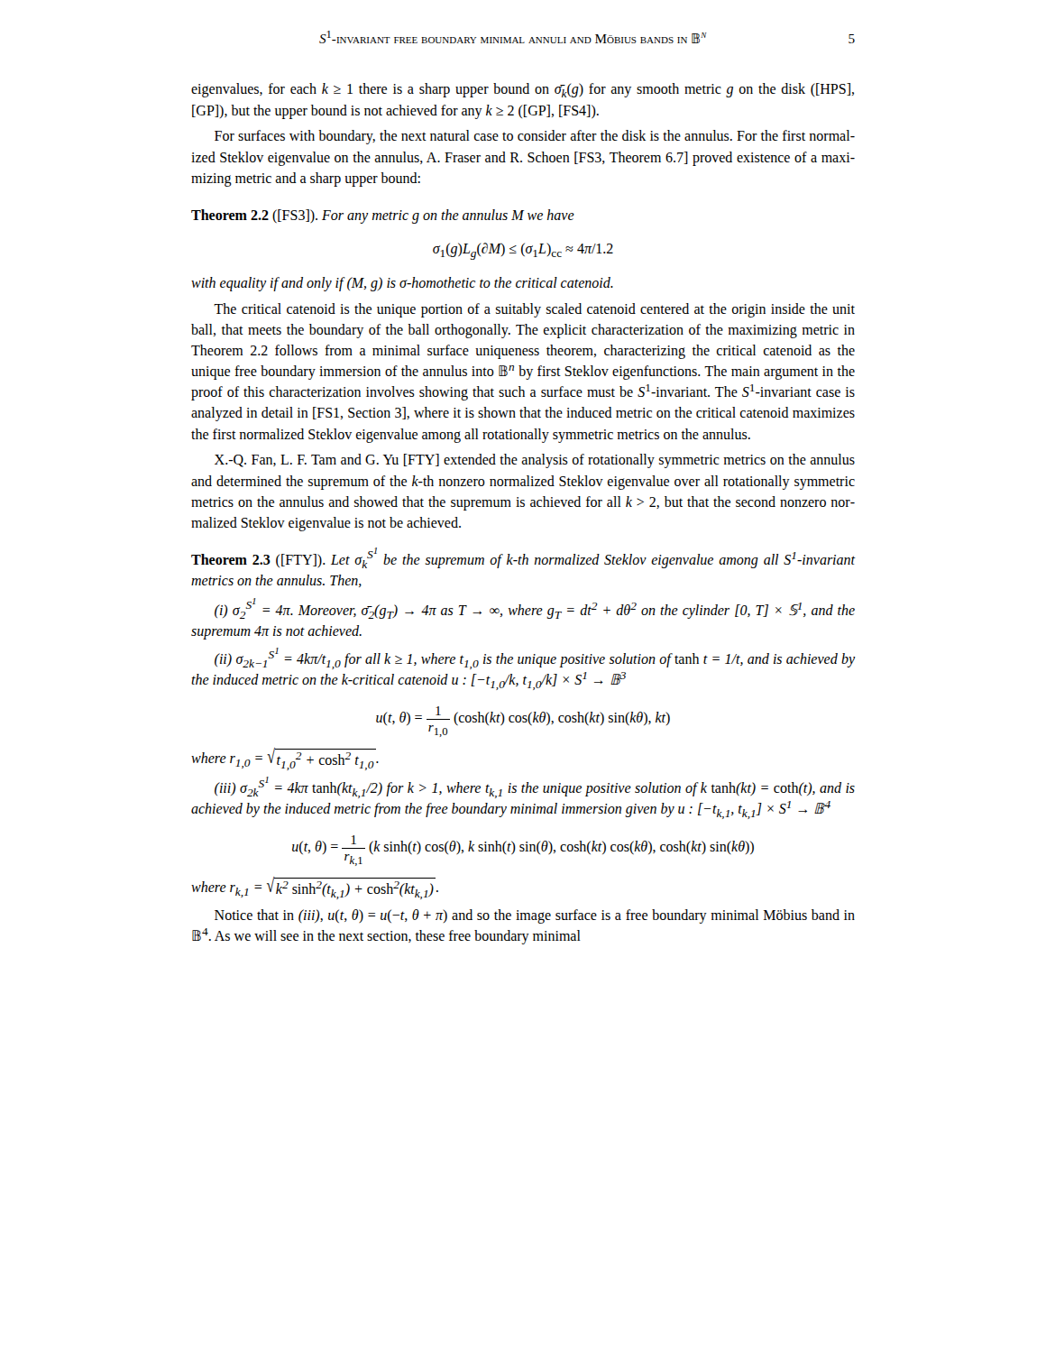S1-invariant free boundary minimal annuli and Möbius bands in 𝔹n 5
eigenvalues, for each k ≥ 1 there is a sharp upper bound on σ̄k(g) for any smooth metric g on the disk ([HPS], [GP]), but the upper bound is not achieved for any k ≥ 2 ([GP], [FS4]).
For surfaces with boundary, the next natural case to consider after the disk is the annulus. For the first normalized Steklov eigenvalue on the annulus, A. Fraser and R. Schoen [FS3, Theorem 6.7] proved existence of a maximizing metric and a sharp upper bound:
Theorem 2.2 ([FS3]). For any metric g on the annulus M we have
σ1(g)Lg(∂M) ≤ (σ1L)cc ≈ 4π/1.2
with equality if and only if (M, g) is σ-homothetic to the critical catenoid.
The critical catenoid is the unique portion of a suitably scaled catenoid centered at the origin inside the unit ball, that meets the boundary of the ball orthogonally. The explicit characterization of the maximizing metric in Theorem 2.2 follows from a minimal surface uniqueness theorem, characterizing the critical catenoid as the unique free boundary immersion of the annulus into 𝔹n by first Steklov eigenfunctions. The main argument in the proof of this characterization involves showing that such a surface must be S1-invariant. The S1-invariant case is analyzed in detail in [FS1, Section 3], where it is shown that the induced metric on the critical catenoid maximizes the first normalized Steklov eigenvalue among all rotationally symmetric metrics on the annulus.
X.-Q. Fan, L. F. Tam and G. Yu [FTY] extended the analysis of rotationally symmetric metrics on the annulus and determined the supremum of the k-th nonzero normalized Steklov eigenvalue over all rotationally symmetric metrics on the annulus and showed that the supremum is achieved for all k > 2, but that the second nonzero normalized Steklov eigenvalue is not be achieved.
Theorem 2.3 ([FTY]). Let σkS1 be the supremum of k-th normalized Steklov eigenvalue among all S1-invariant metrics on the annulus. Then,
(i) σ2S1 = 4π. Moreover, σ̄2(gT) → 4π as T → ∞, where gT = dt2 + dθ2 on the cylinder [0, T] × 𝕊1, and the supremum 4π is not achieved.
(ii) σ2k−1S1 = 4kπ/t1,0 for all k ≥ 1, where t1,0 is the unique positive solution of tanh t = 1/t, and is achieved by the induced metric on the k-critical catenoid u : [−t1,0/k, t1,0/k] × S1 → 𝔹3
u(t, θ) = 1 r1,0 (cosh(kt) cos(kθ), cosh(kt) sin(kθ), kt)
where r1,0 = √t1,02 + cosh2 t1,0.
(iii) σ2kS1 = 4kπ tanh(ktk,1/2) for k > 1, where tk,1 is the unique positive solution of k tanh(kt) = coth(t), and is achieved by the induced metric from the free boundary minimal immersion given by u : [−tk,1, tk,1] × S1 → 𝔹4
u(t, θ) = 1 rk,1 (k sinh(t) cos(θ), k sinh(t) sin(θ), cosh(kt) cos(kθ), cosh(kt) sin(kθ))
where rk,1 = √k2 sinh2(tk,1) + cosh2(ktk,1).
Notice that in (iii), u(t, θ) = u(−t, θ + π) and so the image surface is a free boundary minimal Möbius band in 𝔹4. As we will see in the next section, these free boundary minimal